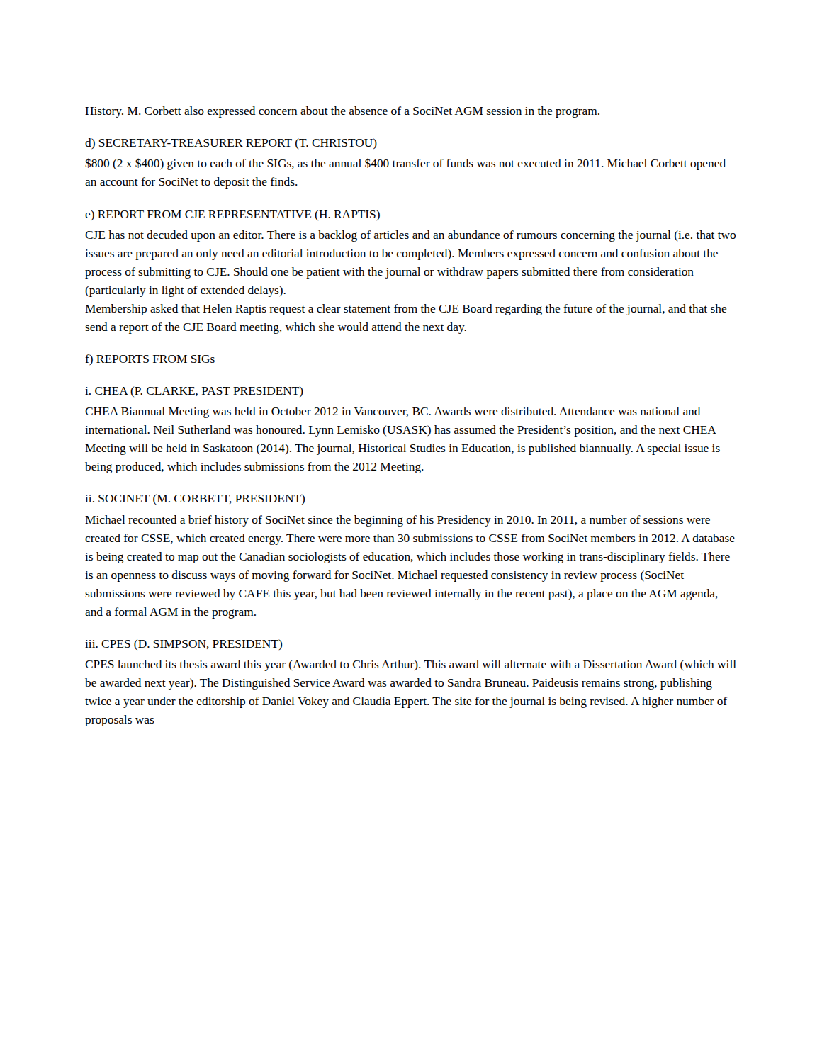History. M. Corbett also expressed concern about the absence of a SociNet AGM session in the program.
d) SECRETARY-TREASURER REPORT (T. CHRISTOU)
$800 (2 x $400) given to each of the SIGs, as the annual $400 transfer of funds was not executed in 2011. Michael Corbett opened an account for SociNet to deposit the finds.
e) REPORT FROM CJE REPRESENTATIVE (H. RAPTIS)
CJE has not decuded upon an editor. There is a backlog of articles and an abundance of rumours concerning the journal (i.e. that two issues are prepared an only need an editorial introduction to be completed). Members expressed concern and confusion about the process of submitting to CJE. Should one be patient with the journal or withdraw papers submitted there from consideration (particularly in light of extended delays).
Membership asked that Helen Raptis request a clear statement from the CJE Board regarding the future of the journal, and that she send a report of the CJE Board meeting, which she would attend the next day.
f) REPORTS FROM SIGs
i. CHEA (P. CLARKE, PAST PRESIDENT)
CHEA Biannual Meeting was held in October 2012 in Vancouver, BC. Awards were distributed. Attendance was national and international. Neil Sutherland was honoured. Lynn Lemisko (USASK) has assumed the President’s position, and the next CHEA Meeting will be held in Saskatoon (2014). The journal, Historical Studies in Education, is published biannually. A special issue is being produced, which includes submissions from the 2012 Meeting.
ii. SOCINET (M. CORBETT, PRESIDENT)
Michael recounted a brief history of SociNet since the beginning of his Presidency in 2010. In 2011, a number of sessions were created for CSSE, which created energy. There were more than 30 submissions to CSSE from SociNet members in 2012. A database is being created to map out the Canadian sociologists of education, which includes those working in trans-disciplinary fields. There is an openness to discuss ways of moving forward for SociNet. Michael requested consistency in review process (SociNet submissions were reviewed by CAFE this year, but had been reviewed internally in the recent past), a place on the AGM agenda, and a formal AGM in the program.
iii. CPES (D. SIMPSON, PRESIDENT)
CPES launched its thesis award this year (Awarded to Chris Arthur). This award will alternate with a Dissertation Award (which will be awarded next year). The Distinguished Service Award was awarded to Sandra Bruneau. Paideusis remains strong, publishing twice a year under the editorship of Daniel Vokey and Claudia Eppert. The site for the journal is being revised. A higher number of proposals was